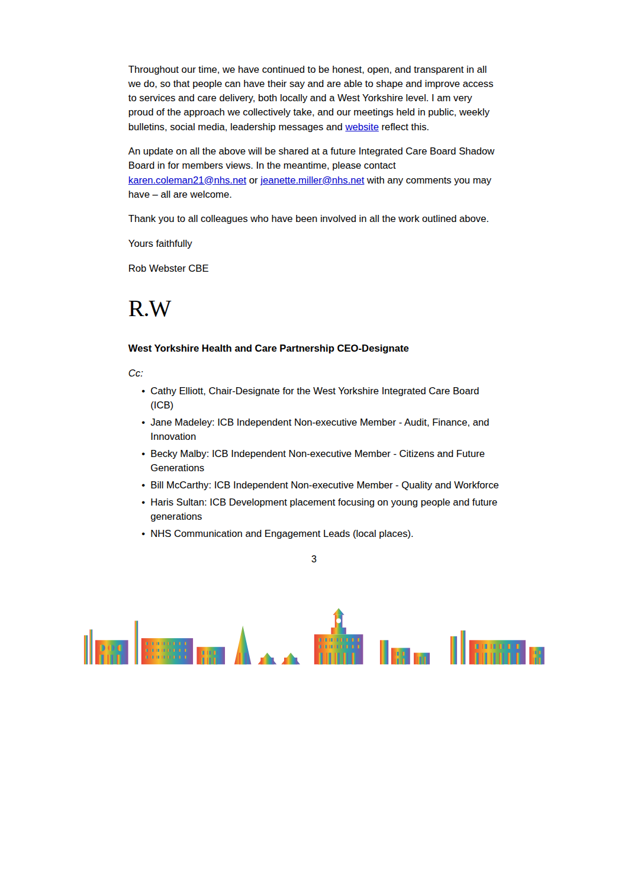Throughout our time, we have continued to be honest, open, and transparent in all we do, so that people can have their say and are able to shape and improve access to services and care delivery, both locally and a West Yorkshire level. I am very proud of the approach we collectively take, and our meetings held in public, weekly bulletins, social media, leadership messages and website reflect this.
An update on all the above will be shared at a future Integrated Care Board Shadow Board in for members views. In the meantime, please contact karen.coleman21@nhs.net or jeanette.miller@nhs.net with any comments you may have – all are welcome.
Thank you to all colleagues who have been involved in all the work outlined above.
Yours faithfully
Rob Webster CBE
R.W
West Yorkshire Health and Care Partnership CEO-Designate
Cc:
Cathy Elliott, Chair-Designate for the West Yorkshire Integrated Care Board (ICB)
Jane Madeley: ICB Independent Non-executive Member - Audit, Finance, and Innovation
Becky Malby: ICB Independent Non-executive Member - Citizens and Future Generations
Bill McCarthy: ICB Independent Non-executive Member - Quality and Workforce
Haris Sultan: ICB Development placement focusing on young people and future generations
NHS Communication and Engagement Leads (local places).
3